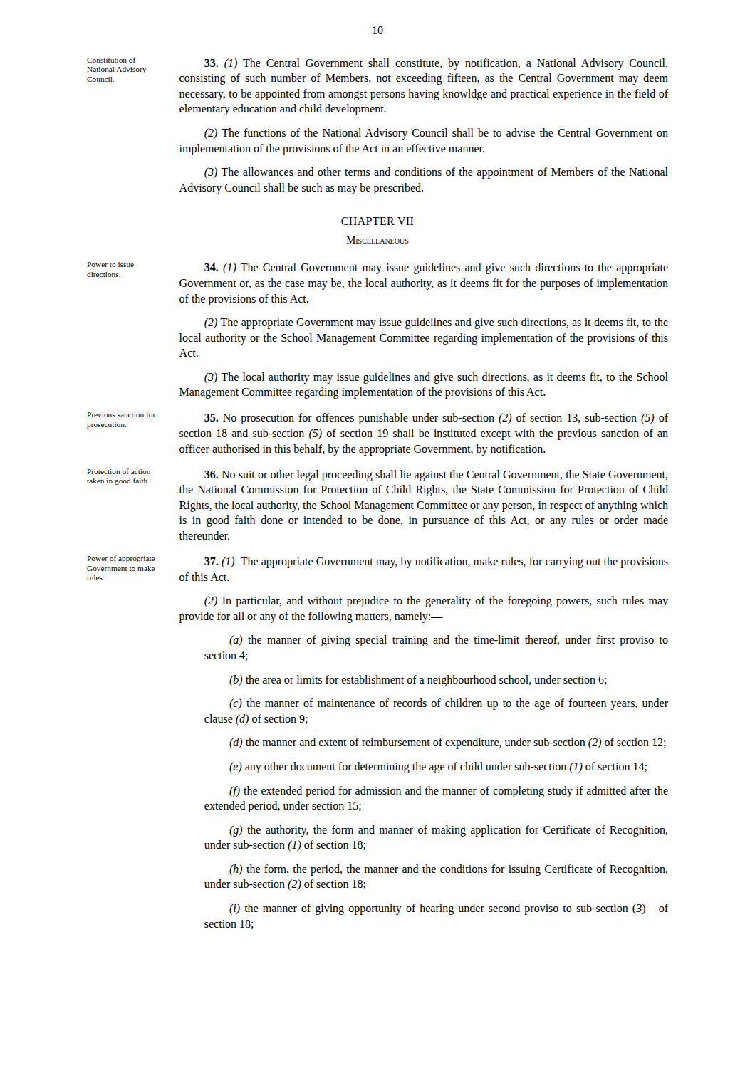10
Constitution of National Advisory Council.
33. (1) The Central Government shall constitute, by notification, a National Advisory Council, consisting of such number of Members, not exceeding fifteen, as the Central Government may deem necessary, to be appointed from amongst persons having knowldge and practical experience in the field of elementary education and child development.
(2) The functions of the National Advisory Council shall be to advise the Central Government on implementation of the provisions of the Act in an effective manner.
(3) The allowances and other terms and conditions of the appointment of Members of the National Advisory Council shall be such as may be prescribed.
CHAPTER VII
Miscellaneous
Power to issue directions.
34. (1) The Central Government may issue guidelines and give such directions to the appropriate Government or, as the case may be, the local authority, as it deems fit for the purposes of implementation of the provisions of this Act.
(2) The appropriate Government may issue guidelines and give such directions, as it deems fit, to the local authority or the School Management Committee regarding implementation of the provisions of this Act.
(3) The local authority may issue guidelines and give such directions, as it deems fit, to the School Management Committee regarding implementation of the provisions of this Act.
Previous sanction for prosecution.
35. No prosecution for offences punishable under sub-section (2) of section 13, sub-section (5) of section 18 and sub-section (5) of section 19 shall be instituted except with the previous sanction of an officer authorised in this behalf, by the appropriate Government, by notification.
Protection of action taken in good faith.
36. No suit or other legal proceeding shall lie against the Central Government, the State Government, the National Commission for Protection of Child Rights, the State Commission for Protection of Child Rights, the local authority, the School Management Committee or any person, in respect of anything which is in good faith done or intended to be done, in pursuance of this Act, or any rules or order made thereunder.
Power of appropriate Government to make rules.
37. (1) The appropriate Government may, by notification, make rules, for carrying out the provisions of this Act.
(2) In particular, and without prejudice to the generality of the foregoing powers, such rules may provide for all or any of the following matters, namely:—
(a) the manner of giving special training and the time-limit thereof, under first proviso to section 4;
(b) the area or limits for establishment of a neighbourhood school, under section 6;
(c) the manner of maintenance of records of children up to the age of fourteen years, under clause (d) of section 9;
(d) the manner and extent of reimbursement of expenditure, under sub-section (2) of section 12;
(e) any other document for determining the age of child under sub-section (1) of section 14;
(f) the extended period for admission and the manner of completing study if admitted after the extended period, under section 15;
(g) the authority, the form and manner of making application for Certificate of Recognition, under sub-section (1) of section 18;
(h) the form, the period, the manner and the conditions for issuing Certificate of Recognition, under sub-section (2) of section 18;
(i) the manner of giving opportunity of hearing under second proviso to sub-section (3) of section 18;